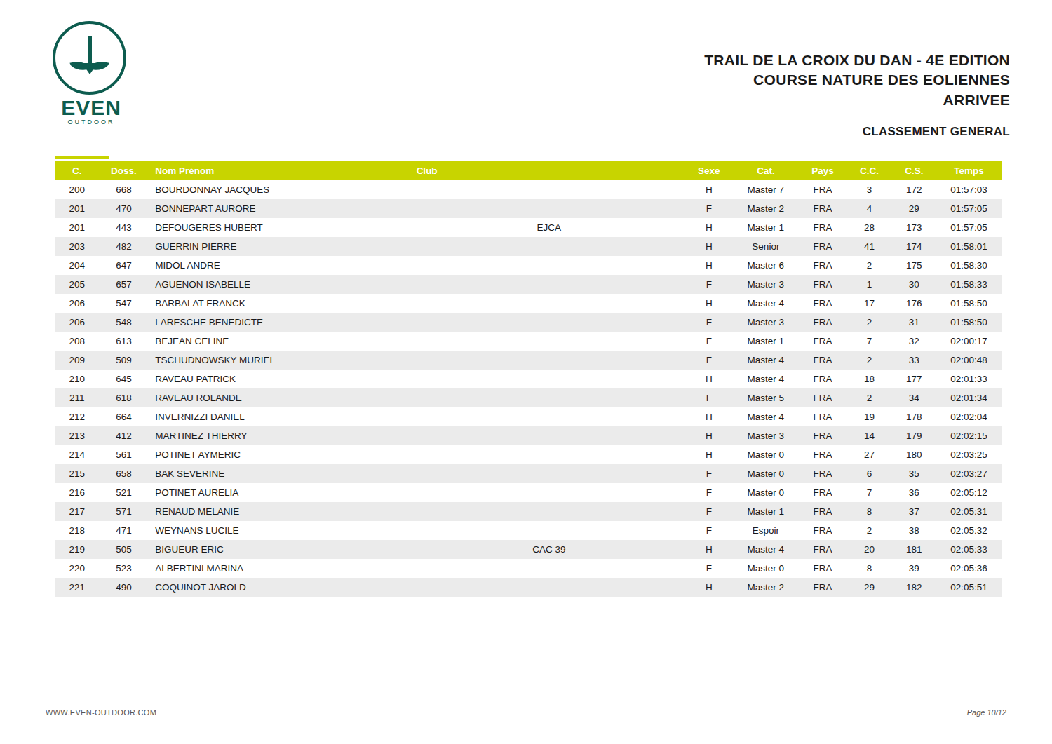EVEN
OUTDOOR
TRAIL DE LA CROIX DU DAN - 4E EDITION
COURSE NATURE DES EOLIENNES
ARRIVEE
CLASSEMENT GENERAL
| C. | Doss. | Nom Prénom | Club | Sexe | Cat. | Pays | C.C. | C.S. | Temps |
| --- | --- | --- | --- | --- | --- | --- | --- | --- | --- |
| 200 | 668 | BOURDONNAY JACQUES | | H | Master 7 | FRA | 3 | 172 | 01:57:03 |
| 201 | 470 | BONNEPART AURORE | | F | Master 2 | FRA | 4 | 29 | 01:57:05 |
| 201 | 443 | DEFOUGERES HUBERT | EJCA | H | Master 1 | FRA | 28 | 173 | 01:57:05 |
| 203 | 482 | GUERRIN PIERRE | | H | Senior | FRA | 41 | 174 | 01:58:01 |
| 204 | 647 | MIDOL ANDRE | | H | Master 6 | FRA | 2 | 175 | 01:58:30 |
| 205 | 657 | AGUENON ISABELLE | | F | Master 3 | FRA | 1 | 30 | 01:58:33 |
| 206 | 547 | BARBALAT FRANCK | | H | Master 4 | FRA | 17 | 176 | 01:58:50 |
| 206 | 548 | LARESCHE BENEDICTE | | F | Master 3 | FRA | 2 | 31 | 01:58:50 |
| 208 | 613 | BEJEAN CELINE | | F | Master 1 | FRA | 7 | 32 | 02:00:17 |
| 209 | 509 | TSCHUDNOWSKY MURIEL | | F | Master 4 | FRA | 2 | 33 | 02:00:48 |
| 210 | 645 | RAVEAU PATRICK | | H | Master 4 | FRA | 18 | 177 | 02:01:33 |
| 211 | 618 | RAVEAU ROLANDE | | F | Master 5 | FRA | 2 | 34 | 02:01:34 |
| 212 | 664 | INVERNIZZI DANIEL | | H | Master 4 | FRA | 19 | 178 | 02:02:04 |
| 213 | 412 | MARTINEZ THIERRY | | H | Master 3 | FRA | 14 | 179 | 02:02:15 |
| 214 | 561 | POTINET AYMERIC | | H | Master 0 | FRA | 27 | 180 | 02:03:25 |
| 215 | 658 | BAK SEVERINE | | F | Master 0 | FRA | 6 | 35 | 02:03:27 |
| 216 | 521 | POTINET AURELIA | | F | Master 0 | FRA | 7 | 36 | 02:05:12 |
| 217 | 571 | RENAUD MELANIE | | F | Master 1 | FRA | 8 | 37 | 02:05:31 |
| 218 | 471 | WEYNANS LUCILE | | F | Espoir | FRA | 2 | 38 | 02:05:32 |
| 219 | 505 | BIGUEUR ERIC | CAC 39 | H | Master 4 | FRA | 20 | 181 | 02:05:33 |
| 220 | 523 | ALBERTINI MARINA | | F | Master 0 | FRA | 8 | 39 | 02:05:36 |
| 221 | 490 | COQUINOT JAROLD | | H | Master 2 | FRA | 29 | 182 | 02:05:51 |
WWW.EVEN-OUTDOOR.COM
Page 10/12